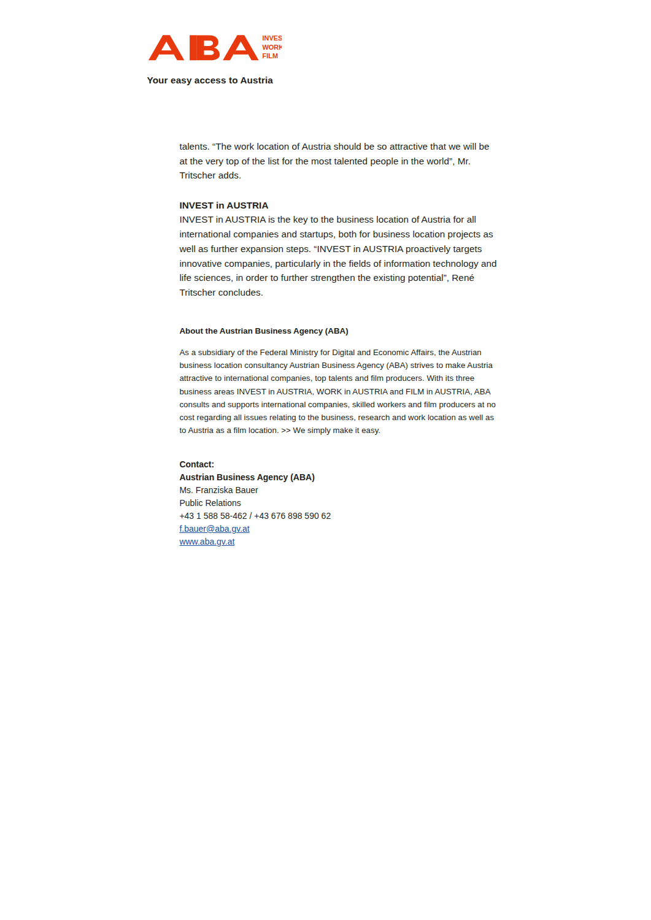INVEST WORK FILM
Your easy access to Austria
talents. “The work location of Austria should be so attractive that we will be at the very top of the list for the most talented people in the world”, Mr. Tritscher adds.
INVEST in AUSTRIA
INVEST in AUSTRIA is the key to the business location of Austria for all international companies and startups, both for business location projects as well as further expansion steps. “INVEST in AUSTRIA proactively targets innovative companies, particularly in the fields of information technology and life sciences, in order to further strengthen the existing potential”, René Tritscher concludes.
About the Austrian Business Agency (ABA)
As a subsidiary of the Federal Ministry for Digital and Economic Affairs, the Austrian business location consultancy Austrian Business Agency (ABA) strives to make Austria attractive to international companies, top talents and film producers. With its three business areas INVEST in AUSTRIA, WORK in AUSTRIA and FILM in AUSTRIA, ABA consults and supports international companies, skilled workers and film producers at no cost regarding all issues relating to the business, research and work location as well as to Austria as a film location. >> We simply make it easy.
Contact:
Austrian Business Agency (ABA)
Ms. Franziska Bauer
Public Relations
+43 1 588 58-462 / +43 676 898 590 62
f.bauer@aba.gv.at
www.aba.gv.at